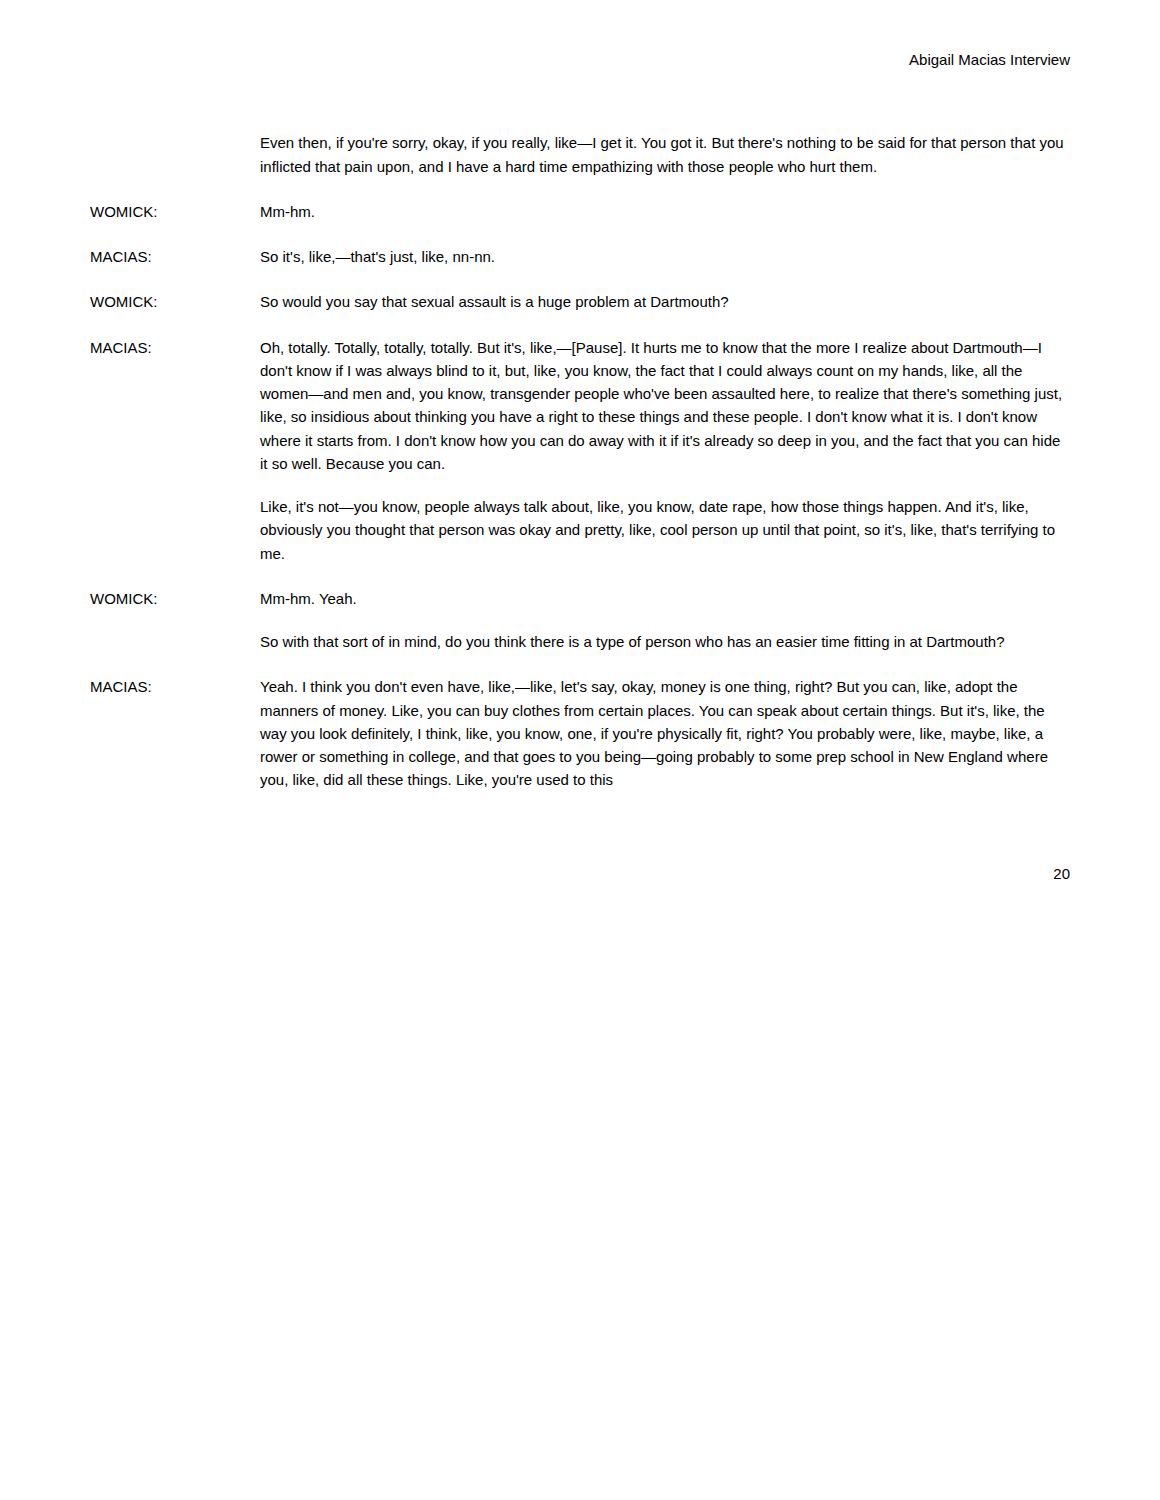Abigail Macias Interview
Even then, if you're sorry, okay, if you really, like—I get it. You got it. But there's nothing to be said for that person that you inflicted that pain upon, and I have a hard time empathizing with those people who hurt them.
Womick:
Mm-hm.
Macias:
So it's, like,—that's just, like, nn-nn.
Womick:
So would you say that sexual assault is a huge problem at Dartmouth?
Macias:
Oh, totally. Totally, totally, totally. But it's, like,—[Pause]. It hurts me to know that the more I realize about Dartmouth—I don't know if I was always blind to it, but, like, you know, the fact that I could always count on my hands, like, all the women—and men and, you know, transgender people who've been assaulted here, to realize that there's something just, like, so insidious about thinking you have a right to these things and these people. I don't know what it is. I don't know where it starts from. I don't know how you can do away with it if it's already so deep in you, and the fact that you can hide it so well. Because you can.
Like, it's not—you know, people always talk about, like, you know, date rape, how those things happen. And it's, like, obviously you thought that person was okay and pretty, like, cool person up until that point, so it's, like, that's terrifying to me.
Womick:
Mm-hm. Yeah.
So with that sort of in mind, do you think there is a type of person who has an easier time fitting in at Dartmouth?
Macias:
Yeah. I think you don't even have, like,—like, let's say, okay, money is one thing, right? But you can, like, adopt the manners of money. Like, you can buy clothes from certain places. You can speak about certain things. But it's, like, the way you look definitely, I think, like, you know, one, if you're physically fit, right? You probably were, like, maybe, like, a rower or something in college, and that goes to you being—going probably to some prep school in New England where you, like, did all these things. Like, you're used to this
20